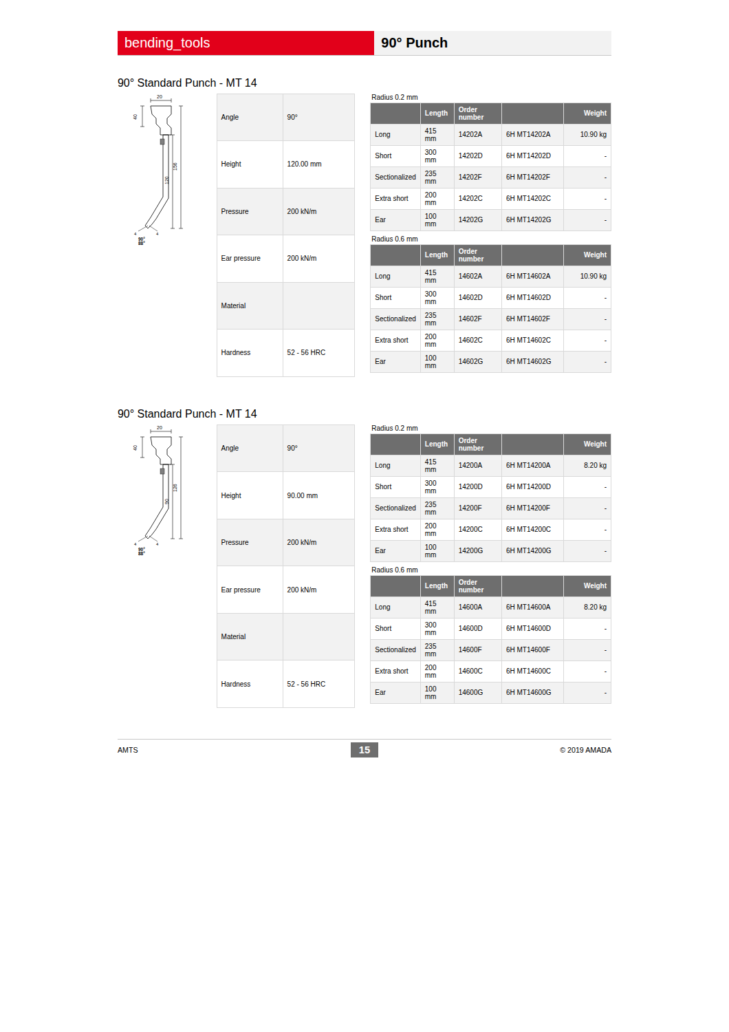bending_tools
90° Punch
90° Standard Punch - MT 14
20 40 156 120 4 4 90° 88°
| Angle | 90° |
| Height | 120.00 mm |
| Pressure | 200 kN/m |
| Ear pressure | 200 kN/m |
| Material | |
| Hardness | 52 - 56 HRC |
Radius 0.2 mm
| | Length | Order number | | Weight |
| --- | --- | --- | --- | --- |
| Long | 415 mm | 14202A | 6H MT14202A | 10.90 kg |
| Short | 300 mm | 14202D | 6H MT14202D | - |
| Sectionalized | 235 mm | 14202F | 6H MT14202F | - |
| Extra short | 200 mm | 14202C | 6H MT14202C | - |
| Ear | 100 mm | 14202G | 6H MT14202G | - |
Radius 0.6 mm
| | Length | Order number | | Weight |
| --- | --- | --- | --- | --- |
| Long | 415 mm | 14602A | 6H MT14602A | 10.90 kg |
| Short | 300 mm | 14602D | 6H MT14602D | - |
| Sectionalized | 235 mm | 14602F | 6H MT14602F | - |
| Extra short | 200 mm | 14602C | 6H MT14602C | - |
| Ear | 100 mm | 14602G | 6H MT14602G | - |
90° Standard Punch - MT 14
20 40 126 90 4 4 90° 88°
| Angle | 90° |
| Height | 90.00 mm |
| Pressure | 200 kN/m |
| Ear pressure | 200 kN/m |
| Material | |
| Hardness | 52 - 56 HRC |
Radius 0.2 mm
| | Length | Order number | | Weight |
| --- | --- | --- | --- | --- |
| Long | 415 mm | 14200A | 6H MT14200A | 8.20 kg |
| Short | 300 mm | 14200D | 6H MT14200D | - |
| Sectionalized | 235 mm | 14200F | 6H MT14200F | - |
| Extra short | 200 mm | 14200C | 6H MT14200C | - |
| Ear | 100 mm | 14200G | 6H MT14200G | - |
Radius 0.6 mm
| | Length | Order number | | Weight |
| --- | --- | --- | --- | --- |
| Long | 415 mm | 14600A | 6H MT14600A | 8.20 kg |
| Short | 300 mm | 14600D | 6H MT14600D | - |
| Sectionalized | 235 mm | 14600F | 6H MT14600F | - |
| Extra short | 200 mm | 14600C | 6H MT14600C | - |
| Ear | 100 mm | 14600G | 6H MT14600G | - |
AMTS
15
© 2019 AMADA